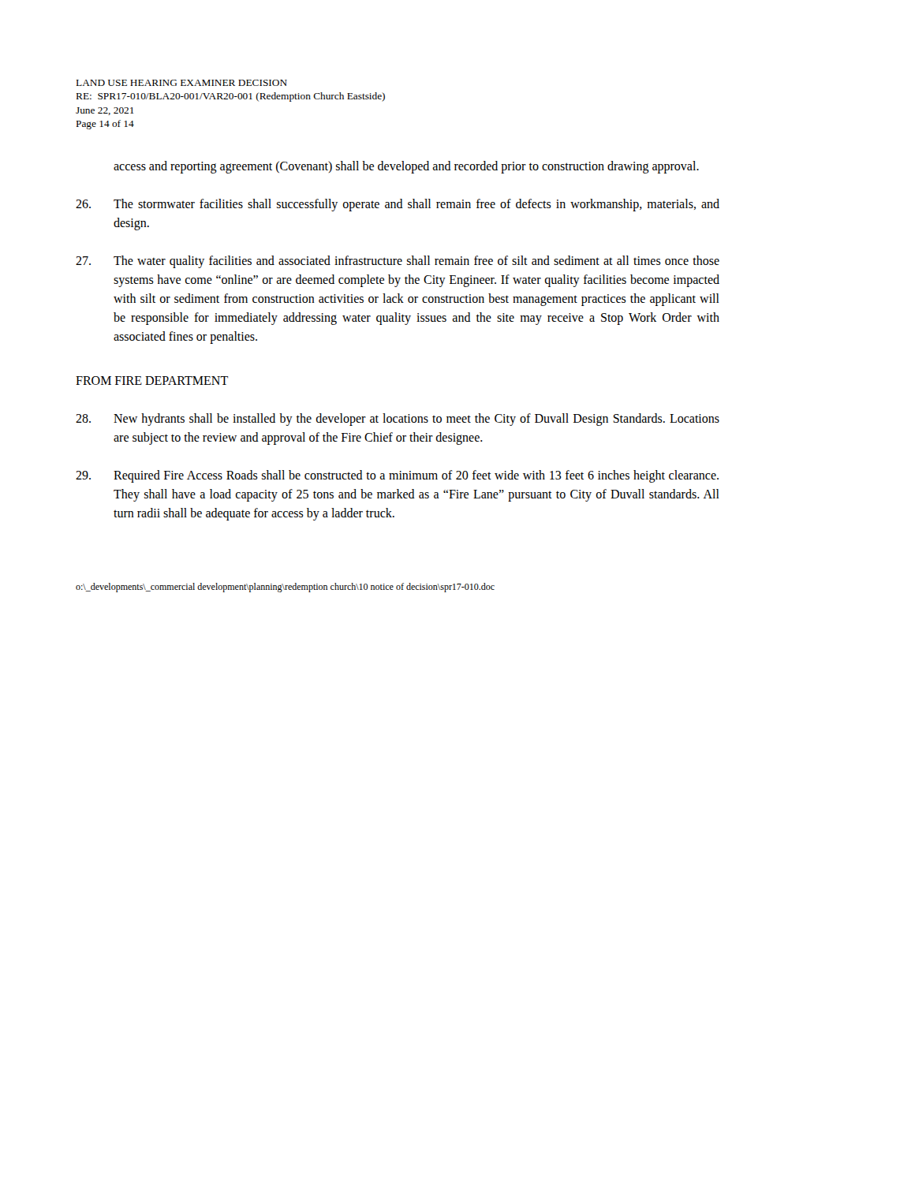LAND USE HEARING EXAMINER DECISION
RE: SPR17-010/BLA20-001/VAR20-001 (Redemption Church Eastside)
June 22, 2021
Page 14 of 14
access and reporting agreement (Covenant) shall be developed and recorded prior to construction drawing approval.
26.
The stormwater facilities shall successfully operate and shall remain free of defects in workmanship, materials, and design.
27.
The water quality facilities and associated infrastructure shall remain free of silt and sediment at all times once those systems have come “online” or are deemed complete by the City Engineer. If water quality facilities become impacted with silt or sediment from construction activities or lack or construction best management practices the applicant will be responsible for immediately addressing water quality issues and the site may receive a Stop Work Order with associated fines or penalties.
FROM FIRE DEPARTMENT
28.
New hydrants shall be installed by the developer at locations to meet the City of Duvall Design Standards. Locations are subject to the review and approval of the Fire Chief or their designee.
29.
Required Fire Access Roads shall be constructed to a minimum of 20 feet wide with 13 feet 6 inches height clearance. They shall have a load capacity of 25 tons and be marked as a “Fire Lane” pursuant to City of Duvall standards. All turn radii shall be adequate for access by a ladder truck.
o:\_developments\_commercial development\planning\redemption church\10 notice of decision\spr17-010.doc